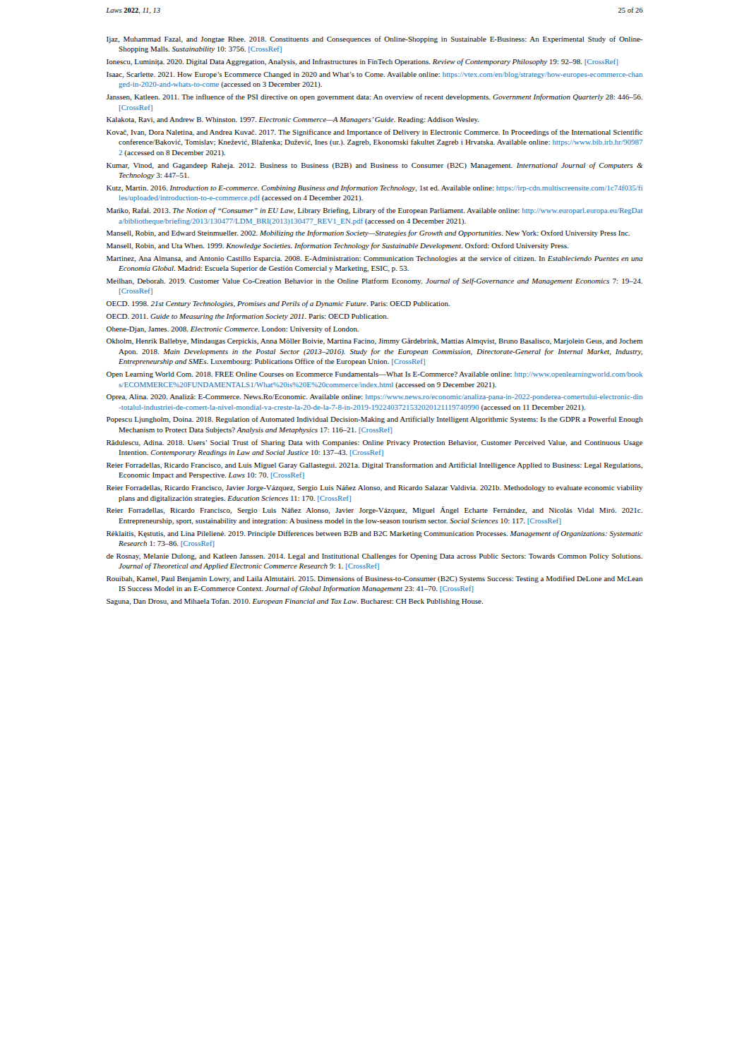Laws 2022, 11, 13
25 of 26
Ijaz, Muhammad Fazal, and Jongtae Rhee. 2018. Constituents and Consequences of Online-Shopping in Sustainable E-Business: An Experimental Study of Online-Shopping Malls. Sustainability 10: 3756. CrossRef
Ionescu, Luminița. 2020. Digital Data Aggregation, Analysis, and Infrastructures in FinTech Operations. Review of Contemporary Philosophy 19: 92–98. CrossRef
Isaac, Scarlette. 2021. How Europe’s Ecommerce Changed in 2020 and What’s to Come. Available online: https://vtex.com/en/blog/strategy/how-europes-ecommerce-changed-in-2020-and-whats-to-come (accessed on 3 December 2021).
Janssen, Katleen. 2011. The influence of the PSI directive on open government data: An overview of recent developments. Government Information Quarterly 28: 446–56. CrossRef
Kalakota, Ravi, and Andrew B. Whinston. 1997. Electronic Commerce—A Managers’ Guide. Reading: Addison Wesley.
Kovač, Ivan, Dora Naletina, and Andrea Kuvač. 2017. The Significance and Importance of Delivery in Electronic Commerce. In Proceedings of the International Scientific conference/Baković, Tomislav; Knežević, Blaženka; Dužević, Ines (ur.). Zagreb, Ekonomski fakultet Zagreb i Hrvatska. Available online: https://www.bib.irb.hr/909872 (accessed on 8 December 2021).
Kumar, Vinod, and Gagandeep Raheja. 2012. Business to Business (B2B) and Business to Consumer (B2C) Management. International Journal of Computers & Technology 3: 447–51.
Kutz, Martin. 2016. Introduction to E-commerce. Combining Business and Information Technology, 1st ed. Available online: https://irp-cdn.multiscreensite.com/1c74f035/files/uploaded/introduction-to-e-commerce.pdf (accessed on 4 December 2021).
Mańko, Rafał. 2013. The Notion of “Consumer” in EU Law, Library Briefing, Library of the European Parliament. Available online: http://www.europarl.europa.eu/RegData/bibliotheque/briefing/2013/130477/LDM_BRI(2013)130477_REV1_EN.pdf (accessed on 4 December 2021).
Mansell, Robin, and Edward Steinmueller. 2002. Mobilizing the Information Society—Strategies for Growth and Opportunities. New York: Oxford University Press Inc.
Mansell, Robin, and Uta When. 1999. Knowledge Societies. Information Technology for Sustainable Development. Oxford: Oxford University Press.
Martinez, Ana Almansa, and Antonio Castillo Esparcia. 2008. E-Administration: Communication Technologies at the service of citizen. In Estableciendo Puentes en una Economía Global. Madrid: Escuela Superior de Gestión Comercial y Marketing, ESIC, p. 53.
Meilhan, Deborah. 2019. Customer Value Co-Creation Behavior in the Online Platform Economy. Journal of Self-Governance and Management Economics 7: 19–24. CrossRef
OECD. 1998. 21st Century Technologies, Promises and Perils of a Dynamic Future. Paris: OECD Publication.
OECD. 2011. Guide to Measuring the Information Society 2011. Paris: OECD Publication.
Ohene-Djan, James. 2008. Electronic Commerce. London: University of London.
Okholm, Henrik Ballebye, Mindaugas Cerpickis, Anna Möller Boivie, Martina Facino, Jimmy Gårdebrink, Mattias Almqvist, Bruno Basalisco, Marjolein Geus, and Jochem Apon. 2018. Main Developments in the Postal Sector (2013–2016). Study for the European Commission, Directorate-General for Internal Market, Industry, Entrepreneurship and SMEs. Luxembourg: Publications Office of the European Union. CrossRef
Open Learning World Com. 2018. FREE Online Courses on Ecommerce Fundamentals—What Is E-Commerce? Available online: http://www.openlearningworld.com/books/ECOMMERCE%20FUNDAMENTALS1/What%20is%20E%20commerce/index.html (accessed on 9 December 2021).
Oprea, Alina. 2020. Analiză: E-Commerce. News.Ro/Economic. Available online: https://www.news.ro/economic/analiza-pana-in-2022-ponderea-comertului-electronic-din-totalul-industriei-de-comert-la-nivel-mondial-va-creste-la-20-de-la-7-8-in-2019-1922403721532020121119740990 (accessed on 11 December 2021).
Popescu Ljungholm, Doina. 2018. Regulation of Automated Individual Decision-Making and Artificially Intelligent Algorithmic Systems: Is the GDPR a Powerful Enough Mechanism to Protect Data Subjects? Analysis and Metaphysics 17: 116–21. CrossRef
Rădulescu, Adina. 2018. Users’ Social Trust of Sharing Data with Companies: Online Privacy Protection Behavior, Customer Perceived Value, and Continuous Usage Intention. Contemporary Readings in Law and Social Justice 10: 137–43. CrossRef
Reier Forradellas, Ricardo Francisco, and Luis Miguel Garay Gallastegui. 2021a. Digital Transformation and Artificial Intelligence Applied to Business: Legal Regulations, Economic Impact and Perspective. Laws 10: 70. CrossRef
Reier Forradellas, Ricardo Francisco, Javier Jorge-Vázquez, Sergio Luis Náñez Alonso, and Ricardo Salazar Valdivia. 2021b. Methodology to evaluate economic viability plans and digitalización strategies. Education Sciences 11: 170. CrossRef
Reier Forradellas, Ricardo Francisco, Sergio Luis Náñez Alonso, Javier Jorge-Vázquez, Miguel Ángel Echarte Fernández, and Nicolás Vidal Miró. 2021c. Entrepreneurship, sport, sustainability and integration: A business model in the low-season tourism sector. Social Sciences 10: 117. CrossRef
Rėklaitis, Kęstutis, and Lina Pilelienė. 2019. Principle Differences between B2B and B2C Marketing Communication Processes. Management of Organizations: Systematic Research 1: 73–86. CrossRef
de Rosnay, Melanie Dulong, and Katleen Janssen. 2014. Legal and Institutional Challenges for Opening Data across Public Sectors: Towards Common Policy Solutions. Journal of Theoretical and Applied Electronic Commerce Research 9: 1. CrossRef
Rouibah, Kamel, Paul Benjamin Lowry, and Laila Almutairi. 2015. Dimensions of Business-to-Consumer (B2C) Systems Success: Testing a Modified DeLone and McLean IS Success Model in an E-Commerce Context. Journal of Global Information Management 23: 41–70. CrossRef
Saguna, Dan Drosu, and Mihaela Tofan. 2010. European Financial and Tax Law. Bucharest: CH Beck Publishing House.